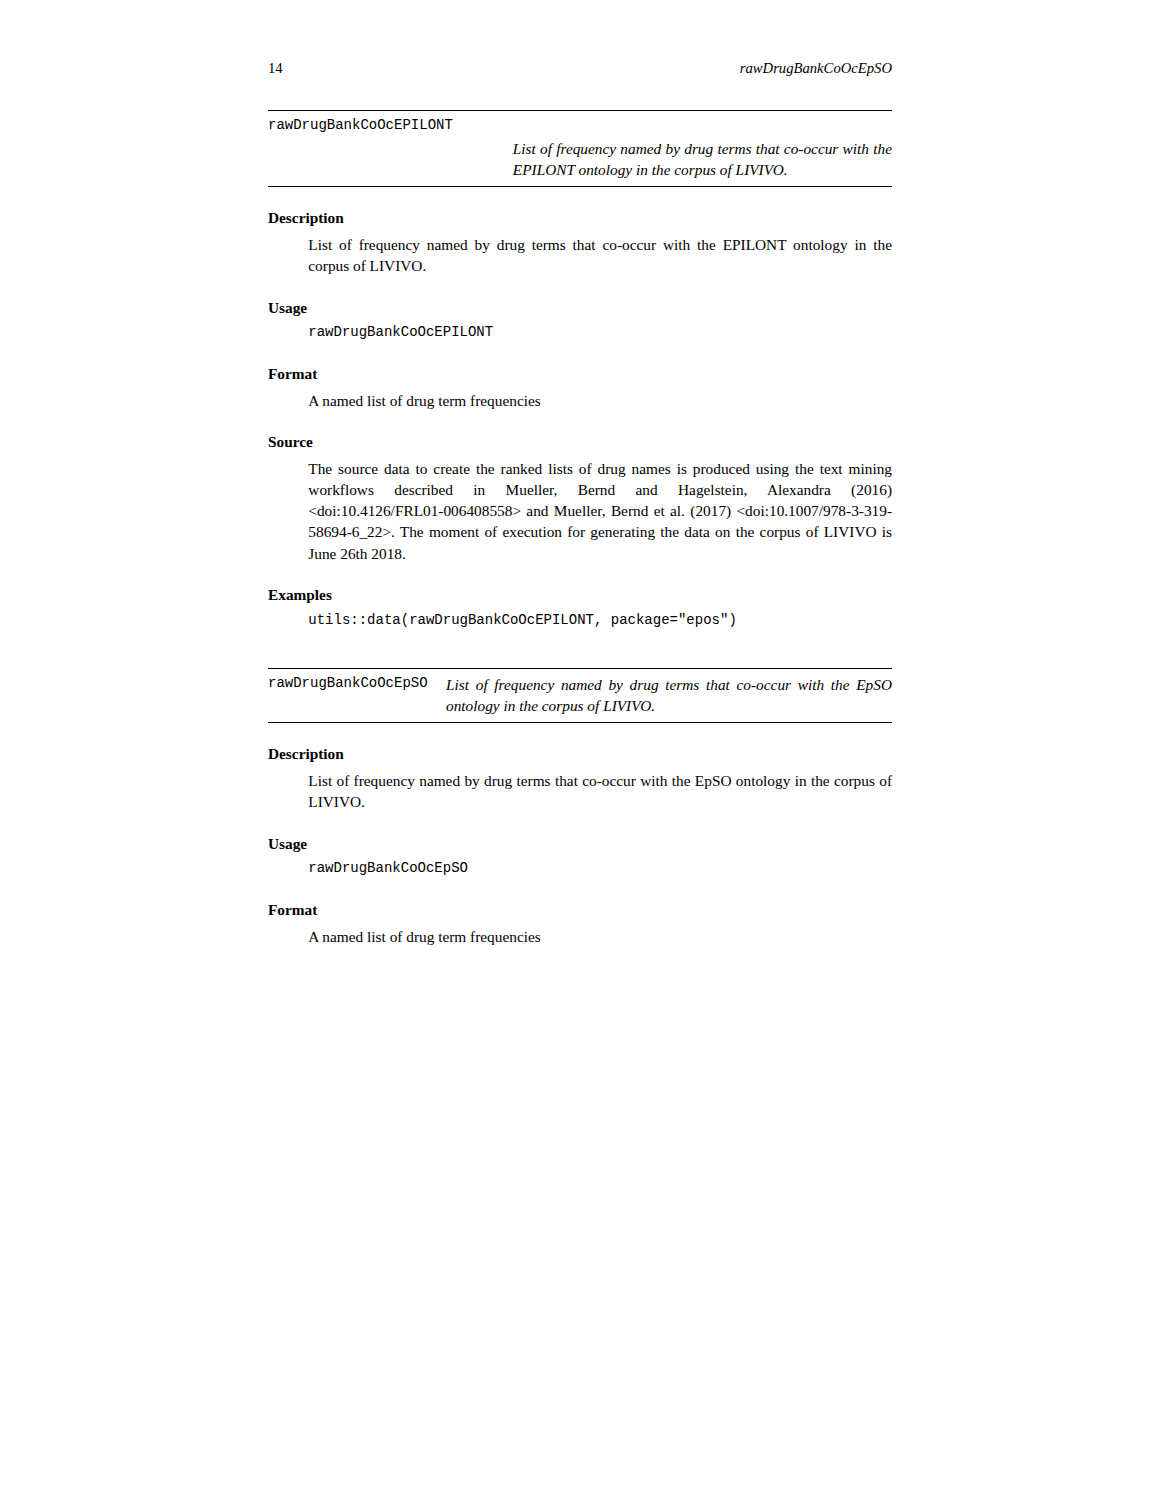14 rawDrugBankCoOcEpSO
rawDrugBankCoOcEPILONT List of frequency named by drug terms that co-occur with the EPILONT ontology in the corpus of LIVIVO.
Description
List of frequency named by drug terms that co-occur with the EPILONT ontology in the corpus of LIVIVO.
Usage
rawDrugBankCoOcEPILONT
Format
A named list of drug term frequencies
Source
The source data to create the ranked lists of drug names is produced using the text mining workflows described in Mueller, Bernd and Hagelstein, Alexandra (2016) <doi:10.4126/FRL01-006408558> and Mueller, Bernd et al. (2017) <doi:10.1007/978-3-319-58694-6_22>. The moment of execution for generating the data on the corpus of LIVIVO is June 26th 2018.
Examples
utils::data(rawDrugBankCoOcEPILONT, package="epos")
rawDrugBankCoOcEpSO List of frequency named by drug terms that co-occur with the EpSO ontology in the corpus of LIVIVO.
Description
List of frequency named by drug terms that co-occur with the EpSO ontology in the corpus of LIVIVO.
Usage
rawDrugBankCoOcEpSO
Format
A named list of drug term frequencies